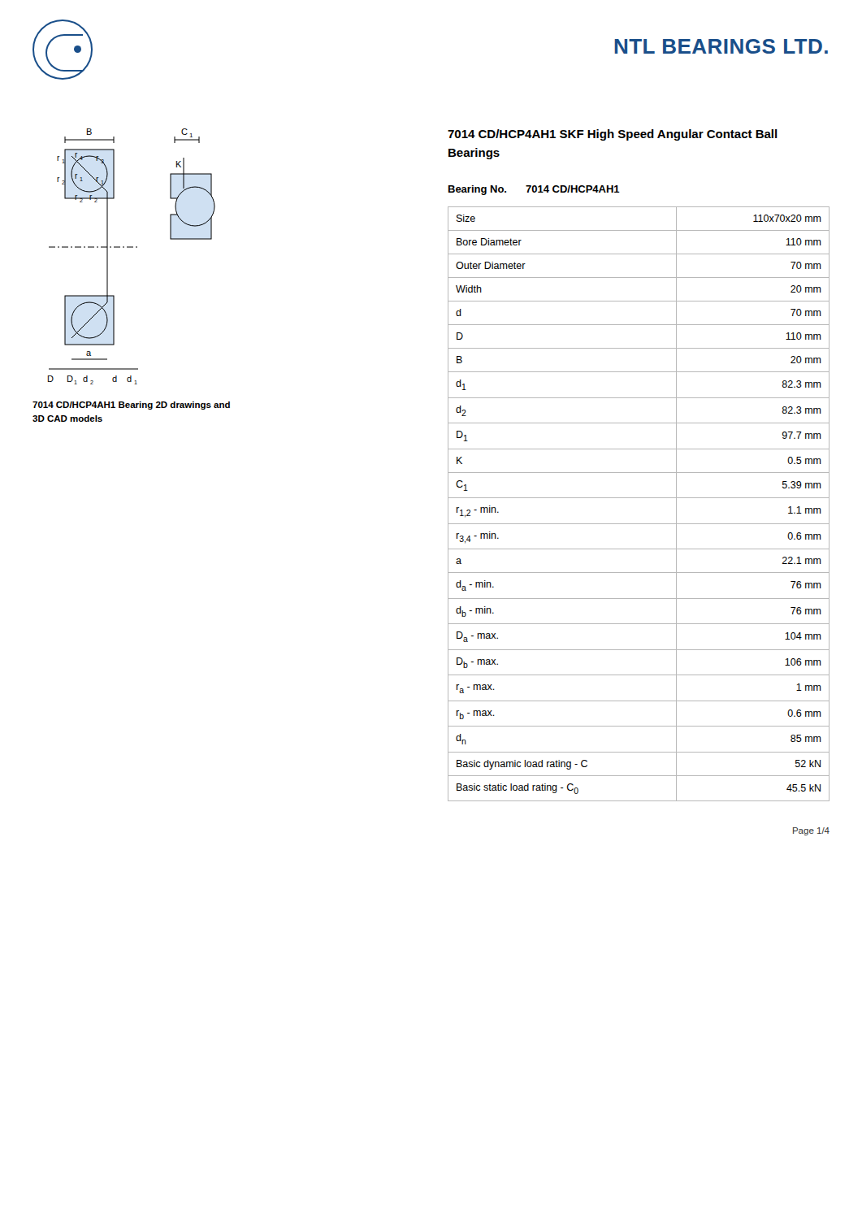NTL BEARINGS LTD.
B C 1 r 1 r 4 r 3 r 2 r 1 r 1 r 2 r 2 D D 1 d 2 d d 1 a K
7014 CD/HCP4AH1 Bearing 2D drawings and 3D CAD models
7014 CD/HCP4AH1 SKF High Speed Angular Contact Ball Bearings
Bearing No. 7014 CD/HCP4AH1
| Size | 110x70x20 mm |
| Bore Diameter | 110 mm |
| Outer Diameter | 70 mm |
| Width | 20 mm |
| d | 70 mm |
| D | 110 mm |
| B | 20 mm |
| d 1 | 82.3 mm |
| d 2 | 82.3 mm |
| D 1 | 97.7 mm |
| K | 0.5 mm |
| C 1 | 5.39 mm |
| r 1,2 - min. | 1.1 mm |
| r 3,4 - min. | 0.6 mm |
| a | 22.1 mm |
| d a - min. | 76 mm |
| d b - min. | 76 mm |
| D a - max. | 104 mm |
| D b - max. | 106 mm |
| r a - max. | 1 mm |
| r b - max. | 0.6 mm |
| d n | 85 mm |
| Basic dynamic load rating - C | 52 kN |
| Basic static load rating - C 0 | 45.5 kN |
Page 1/4